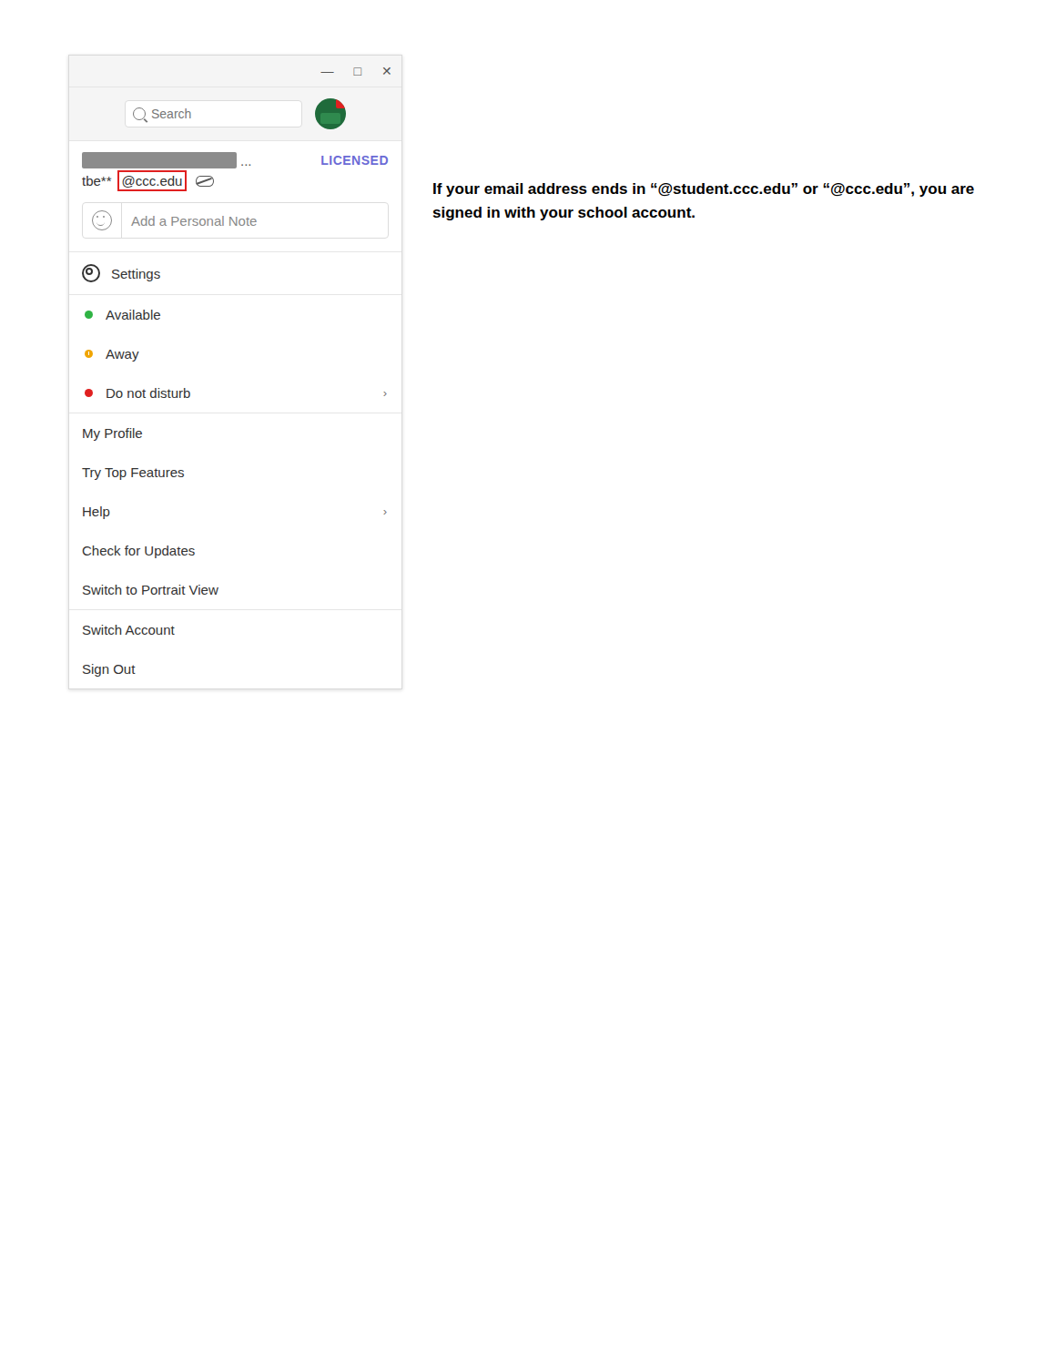— □ ✕
Search
...
LICENSED
tbe**@ccc.edu
Add a Personal Note
Settings
Available
Away
Do not disturb ›
My Profile
Try Top Features
Help ›
Check for Updates
Switch to Portrait View
Switch Account
Sign Out
If your email address ends in “@student.ccc.edu” or “@ccc.edu”, you are signed in with your school account.